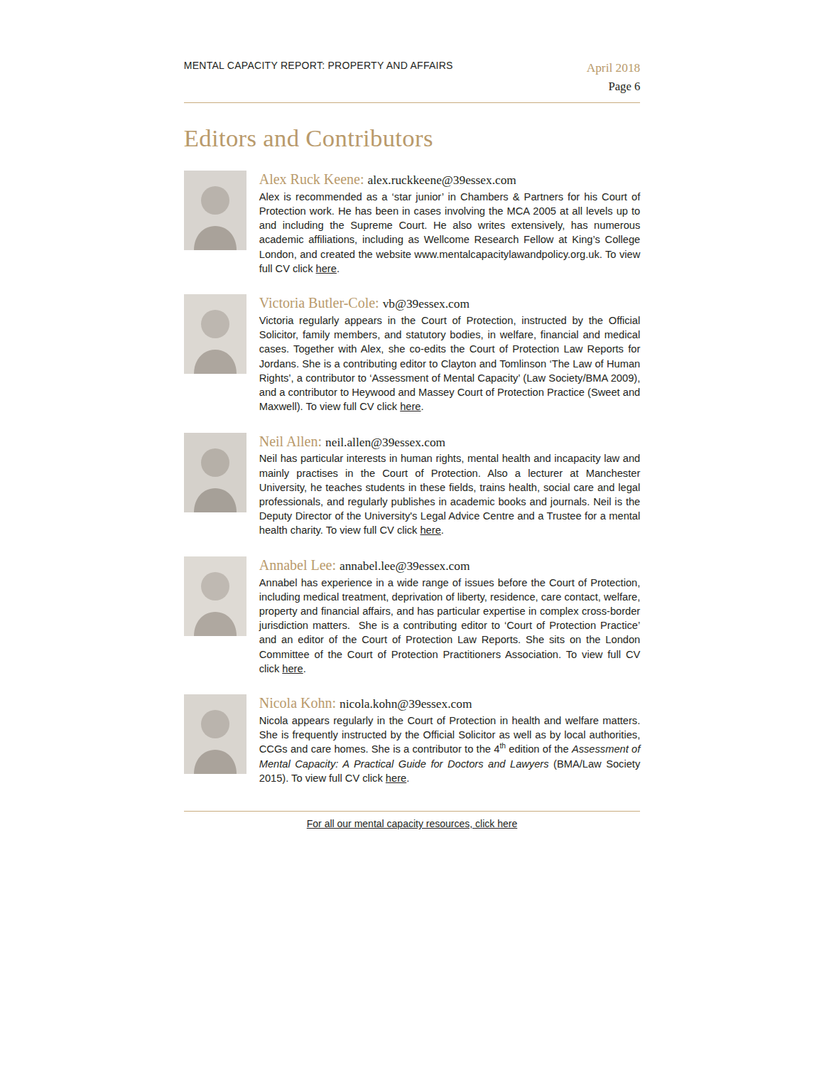Mental Capacity Report: Property and Affairs
April 2018
Page 6
Editors and Contributors
Alex Ruck Keene: alex.ruckkeene@39essex.com
Alex is recommended as a ‘star junior’ in Chambers & Partners for his Court of Protection work. He has been in cases involving the MCA 2005 at all levels up to and including the Supreme Court. He also writes extensively, has numerous academic affiliations, including as Wellcome Research Fellow at King’s College London, and created the website www.mentalcapacitylawandpolicy.org.uk. To view full CV click here.
Victoria Butler-Cole: vb@39essex.com
Victoria regularly appears in the Court of Protection, instructed by the Official Solicitor, family members, and statutory bodies, in welfare, financial and medical cases. Together with Alex, she co-edits the Court of Protection Law Reports for Jordans. She is a contributing editor to Clayton and Tomlinson ‘The Law of Human Rights’, a contributor to ‘Assessment of Mental Capacity’ (Law Society/BMA 2009), and a contributor to Heywood and Massey Court of Protection Practice (Sweet and Maxwell). To view full CV click here.
Neil Allen: neil.allen@39essex.com
Neil has particular interests in human rights, mental health and incapacity law and mainly practises in the Court of Protection. Also a lecturer at Manchester University, he teaches students in these fields, trains health, social care and legal professionals, and regularly publishes in academic books and journals. Neil is the Deputy Director of the University's Legal Advice Centre and a Trustee for a mental health charity. To view full CV click here.
Annabel Lee: annabel.lee@39essex.com
Annabel has experience in a wide range of issues before the Court of Protection, including medical treatment, deprivation of liberty, residence, care contact, welfare, property and financial affairs, and has particular expertise in complex cross-border jurisdiction matters. She is a contributing editor to ‘Court of Protection Practice’ and an editor of the Court of Protection Law Reports. She sits on the London Committee of the Court of Protection Practitioners Association. To view full CV click here.
Nicola Kohn: nicola.kohn@39essex.com
Nicola appears regularly in the Court of Protection in health and welfare matters. She is frequently instructed by the Official Solicitor as well as by local authorities, CCGs and care homes. She is a contributor to the 4th edition of the Assessment of Mental Capacity: A Practical Guide for Doctors and Lawyers (BMA/Law Society 2015). To view full CV click here.
For all our mental capacity resources, click here